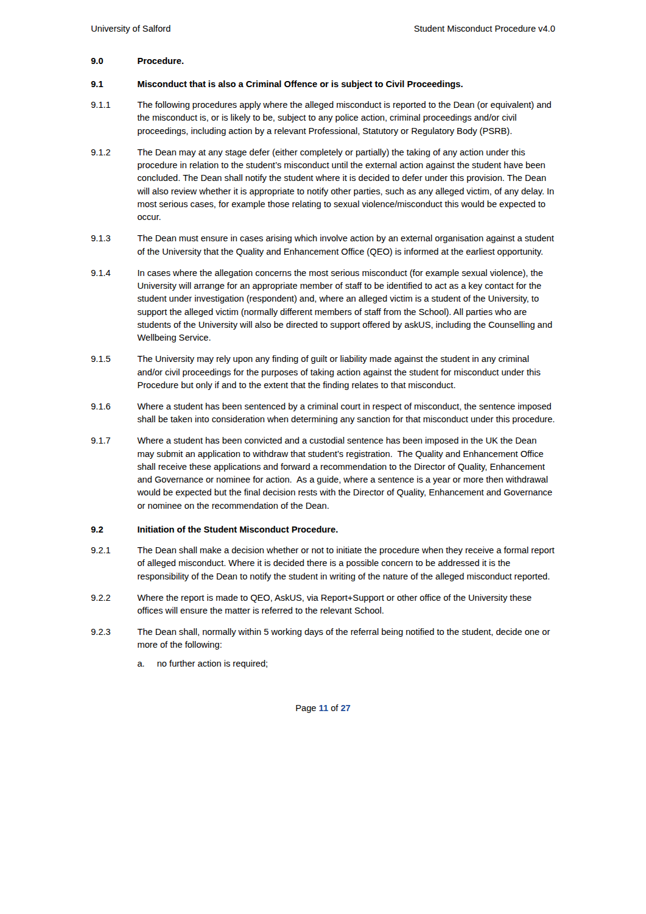University of Salford
Student Misconduct Procedure v4.0
9.0
Procedure.
9.1
Misconduct that is also a Criminal Offence or is subject to Civil Proceedings.
9.1.1
The following procedures apply where the alleged misconduct is reported to the Dean (or equivalent) and the misconduct is, or is likely to be, subject to any police action, criminal proceedings and/or civil proceedings, including action by a relevant Professional, Statutory or Regulatory Body (PSRB).
9.1.2
The Dean may at any stage defer (either completely or partially) the taking of any action under this procedure in relation to the student’s misconduct until the external action against the student have been concluded. The Dean shall notify the student where it is decided to defer under this provision. The Dean will also review whether it is appropriate to notify other parties, such as any alleged victim, of any delay. In most serious cases, for example those relating to sexual violence/misconduct this would be expected to occur.
9.1.3
The Dean must ensure in cases arising which involve action by an external organisation against a student of the University that the Quality and Enhancement Office (QEO) is informed at the earliest opportunity.
9.1.4
In cases where the allegation concerns the most serious misconduct (for example sexual violence), the University will arrange for an appropriate member of staff to be identified to act as a key contact for the student under investigation (respondent) and, where an alleged victim is a student of the University, to support the alleged victim (normally different members of staff from the School). All parties who are students of the University will also be directed to support offered by askUS, including the Counselling and Wellbeing Service.
9.1.5
The University may rely upon any finding of guilt or liability made against the student in any criminal and/or civil proceedings for the purposes of taking action against the student for misconduct under this Procedure but only if and to the extent that the finding relates to that misconduct.
9.1.6
Where a student has been sentenced by a criminal court in respect of misconduct, the sentence imposed shall be taken into consideration when determining any sanction for that misconduct under this procedure.
9.1.7
Where a student has been convicted and a custodial sentence has been imposed in the UK the Dean may submit an application to withdraw that student’s registration. The Quality and Enhancement Office shall receive these applications and forward a recommendation to the Director of Quality, Enhancement and Governance or nominee for action. As a guide, where a sentence is a year or more then withdrawal would be expected but the final decision rests with the Director of Quality, Enhancement and Governance or nominee on the recommendation of the Dean.
9.2
Initiation of the Student Misconduct Procedure.
9.2.1
The Dean shall make a decision whether or not to initiate the procedure when they receive a formal report of alleged misconduct. Where it is decided there is a possible concern to be addressed it is the responsibility of the Dean to notify the student in writing of the nature of the alleged misconduct reported.
9.2.2
Where the report is made to QEO, AskUS, via Report+Support or other office of the University these offices will ensure the matter is referred to the relevant School.
9.2.3
The Dean shall, normally within 5 working days of the referral being notified to the student, decide one or more of the following:
a. no further action is required;
Page 11 of 27